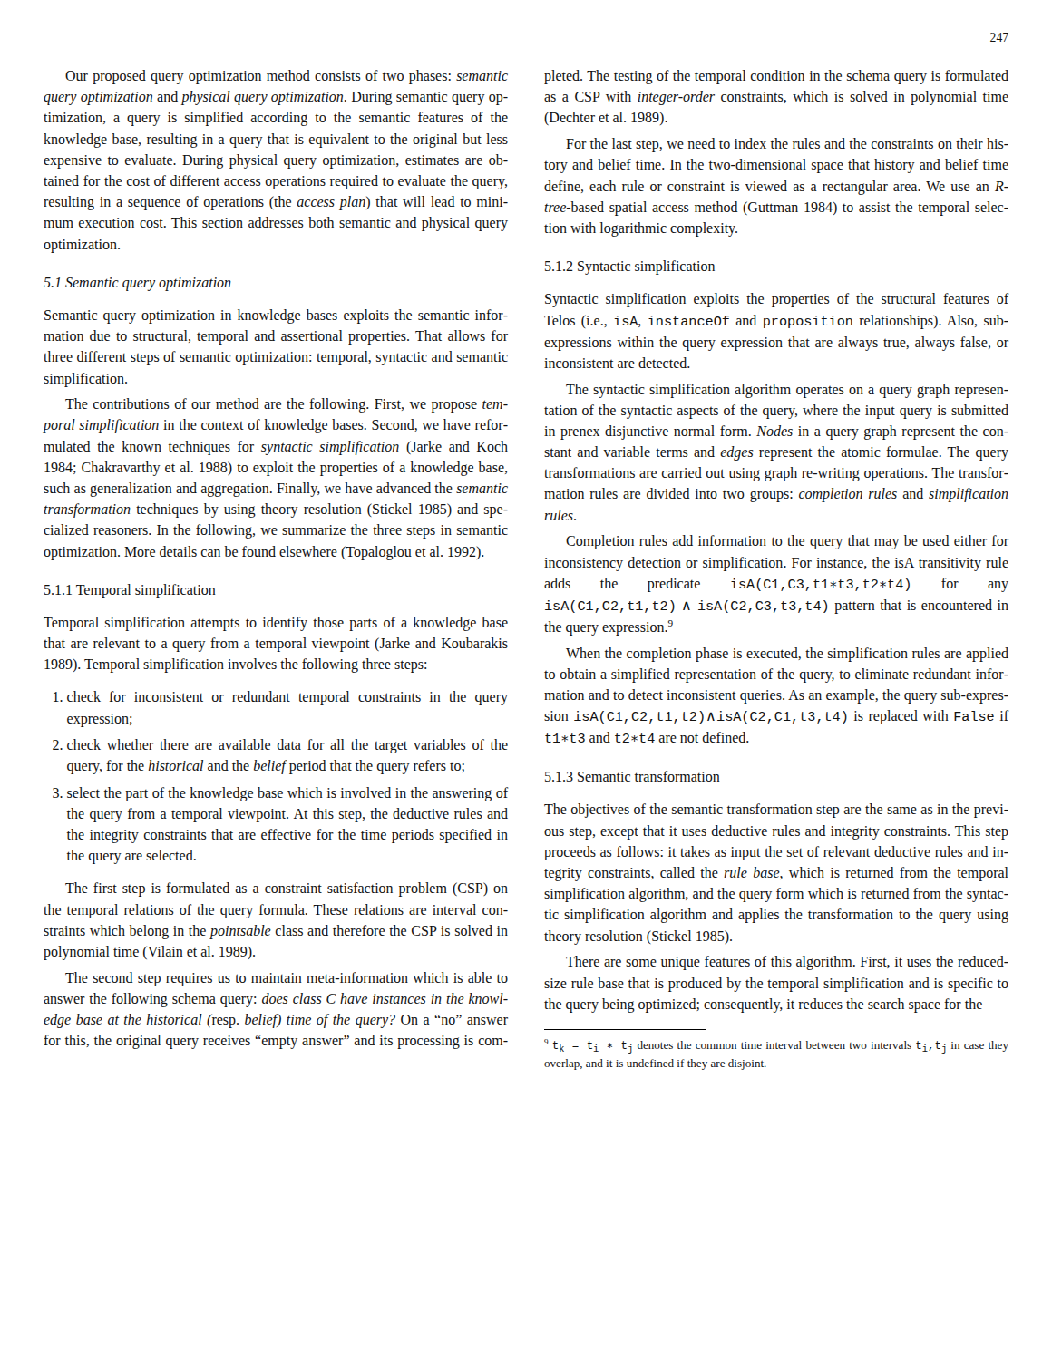247
Our proposed query optimization method consists of two phases: semantic query optimization and physical query optimization. During semantic query optimization, a query is simplified according to the semantic features of the knowledge base, resulting in a query that is equivalent to the original but less expensive to evaluate. During physical query optimization, estimates are obtained for the cost of different access operations required to evaluate the query, resulting in a sequence of operations (the access plan) that will lead to minimum execution cost. This section addresses both semantic and physical query optimization.
5.1 Semantic query optimization
Semantic query optimization in knowledge bases exploits the semantic information due to structural, temporal and assertional properties. That allows for three different steps of semantic optimization: temporal, syntactic and semantic simplification.
The contributions of our method are the following. First, we propose temporal simplification in the context of knowledge bases. Second, we have reformulated the known techniques for syntactic simplification (Jarke and Koch 1984; Chakravarthy et al. 1988) to exploit the properties of a knowledge base, such as generalization and aggregation. Finally, we have advanced the semantic transformation techniques by using theory resolution (Stickel 1985) and specialized reasoners. In the following, we summarize the three steps in semantic optimization. More details can be found elsewhere (Topaloglou et al. 1992).
5.1.1 Temporal simplification
Temporal simplification attempts to identify those parts of a knowledge base that are relevant to a query from a temporal viewpoint (Jarke and Koubarakis 1989). Temporal simplification involves the following three steps:
check for inconsistent or redundant temporal constraints in the query expression;
check whether there are available data for all the target variables of the query, for the historical and the belief period that the query refers to;
select the part of the knowledge base which is involved in the answering of the query from a temporal viewpoint. At this step, the deductive rules and the integrity constraints that are effective for the time periods specified in the query are selected.
The first step is formulated as a constraint satisfaction problem (CSP) on the temporal relations of the query formula. These relations are interval constraints which belong in the pointsable class and therefore the CSP is solved in polynomial time (Vilain et al. 1989).
The second step requires us to maintain meta-information which is able to answer the following schema query: does class C have instances in the knowledge base at the historical (resp. belief) time of the query? On a “no” answer for this, the original query receives “empty answer” and its processing is completed. The testing of the temporal condition in the schema query is formulated as a CSP with integer-order constraints, which is solved in polynomial time (Dechter et al. 1989).
For the last step, we need to index the rules and the constraints on their history and belief time. In the two-dimensional space that history and belief time define, each rule or constraint is viewed as a rectangular area. We use an R-tree-based spatial access method (Guttman 1984) to assist the temporal selection with logarithmic complexity.
5.1.2 Syntactic simplification
Syntactic simplification exploits the properties of the structural features of Telos (i.e., isA, instanceOf and proposition relationships). Also, sub-expressions within the query expression that are always true, always false, or inconsistent are detected.
The syntactic simplification algorithm operates on a query graph representation of the syntactic aspects of the query, where the input query is submitted in prenex disjunctive normal form. Nodes in a query graph represent the constant and variable terms and edges represent the atomic formulae. The query transformations are carried out using graph re-writing operations. The transformation rules are divided into two groups: completion rules and simplification rules.
Completion rules add information to the query that may be used either for inconsistency detection or simplification. For instance, the isA transitivity rule adds the predicate isA(C1,C3,t1∗t3,t2∗t4) for any isA(C1,C2,t1,t2) ∧ isA(C2,C3,t3,t4) pattern that is encountered in the query expression.9
When the completion phase is executed, the simplification rules are applied to obtain a simplified representation of the query, to eliminate redundant information and to detect inconsistent queries. As an example, the query sub-expression isA(C1,C2,t1,t2)∧isA(C2,C1,t3,t4) is replaced with False if t1∗t3 and t2∗t4 are not defined.
5.1.3 Semantic transformation
The objectives of the semantic transformation step are the same as in the previous step, except that it uses deductive rules and integrity constraints. This step proceeds as follows: it takes as input the set of relevant deductive rules and integrity constraints, called the rule base, which is returned from the temporal simplification algorithm, and the query form which is returned from the syntactic simplification algorithm and applies the transformation to the query using theory resolution (Stickel 1985).
There are some unique features of this algorithm. First, it uses the reduced-size rule base that is produced by the temporal simplification and is specific to the query being optimized; consequently, it reduces the search space for the
9 tk = ti ∗ tj denotes the common time interval between two intervals ti,tj in case they overlap, and it is undefined if they are disjoint.